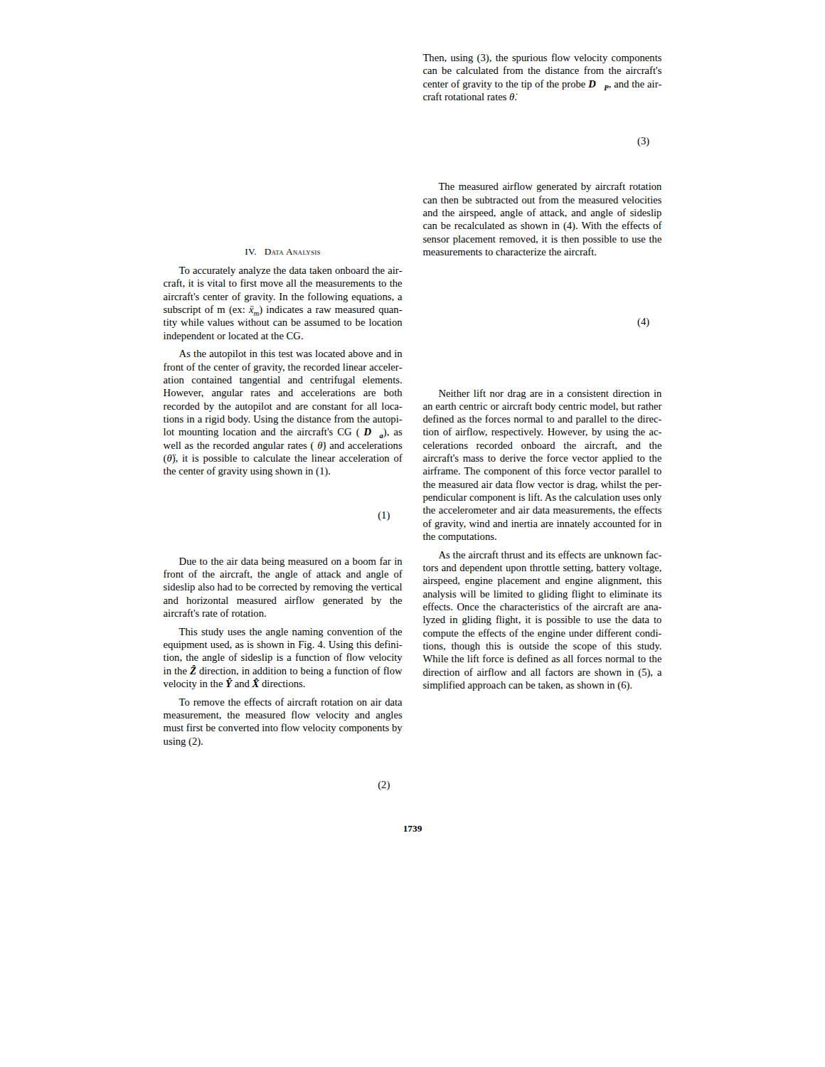IV. Data Analysis
To accurately analyze the data taken onboard the aircraft, it is vital to first move all the measurements to the aircraft's center of gravity. In the following equations, a subscript of m (ex: ẍm) indicates a raw measured quantity while values without can be assumed to be location independent or located at the CG.
As the autopilot in this test was located above and in front of the center of gravity, the recorded linear acceleration contained tangential and centrifugal elements. However, angular rates and accelerations are both recorded by the autopilot and are constant for all locations in a rigid body. Using the distance from the autopilot mounting location and the aircraft's CG ( D⃗a), as well as the recorded angular rates ( θ̇) and accelerations (θ̈), it is possible to calculate the linear acceleration of the center of gravity using shown in (1).
(1)
Due to the air data being measured on a boom far in front of the aircraft, the angle of attack and angle of sideslip also had to be corrected by removing the vertical and horizontal measured airflow generated by the aircraft's rate of rotation.
This study uses the angle naming convention of the equipment used, as is shown in Fig. 4. Using this definition, the angle of sideslip is a function of flow velocity in the Ẑ direction, in addition to being a function of flow velocity in the Ŷ and X̂ directions.
To remove the effects of aircraft rotation on air data measurement, the measured flow velocity and angles must first be converted into flow velocity components by using (2).
(2)
Then, using (3), the spurious flow velocity components can be calculated from the distance from the aircraft's center of gravity to the tip of the probe D⃗P, and the aircraft rotational rates θ̇.
(3)
The measured airflow generated by aircraft rotation can then be subtracted out from the measured velocities and the airspeed, angle of attack, and angle of sideslip can be recalculated as shown in (4). With the effects of sensor placement removed, it is then possible to use the measurements to characterize the aircraft.
(4)
Neither lift nor drag are in a consistent direction in an earth centric or aircraft body centric model, but rather defined as the forces normal to and parallel to the direction of airflow, respectively. However, by using the accelerations recorded onboard the aircraft, and the aircraft's mass to derive the force vector applied to the airframe. The component of this force vector parallel to the measured air data flow vector is drag, whilst the perpendicular component is lift. As the calculation uses only the accelerometer and air data measurements, the effects of gravity, wind and inertia are innately accounted for in the computations.
As the aircraft thrust and its effects are unknown factors and dependent upon throttle setting, battery voltage, airspeed, engine placement and engine alignment, this analysis will be limited to gliding flight to eliminate its effects. Once the characteristics of the aircraft are analyzed in gliding flight, it is possible to use the data to compute the effects of the engine under different conditions, though this is outside the scope of this study. While the lift force is defined as all forces normal to the direction of airflow and all factors are shown in (5), a simplified approach can be taken, as shown in (6).
1739